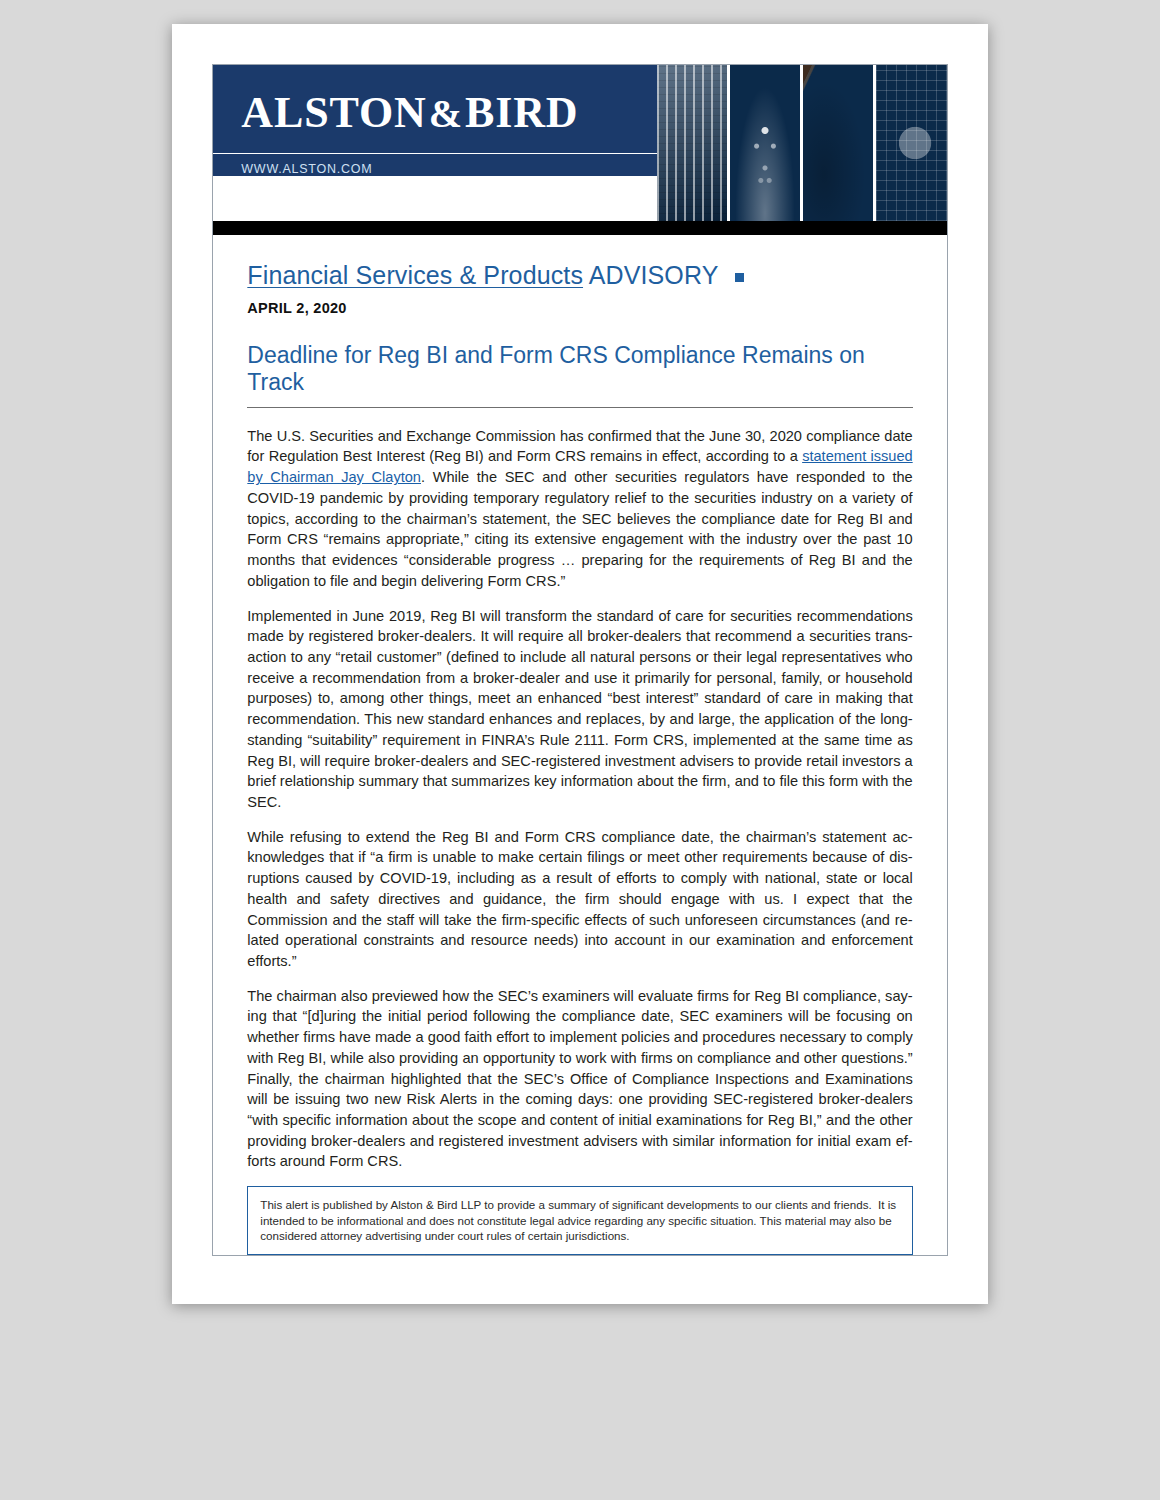ALSTON&BIRD
WWW.ALSTON.COM
Financial Services & Products ADVISORY
APRIL 2, 2020
Deadline for Reg BI and Form CRS Compliance Remains on Track
The U.S. Securities and Exchange Commission has confirmed that the June 30, 2020 compliance date for Regulation Best Interest (Reg BI) and Form CRS remains in effect, according to a statement issued by Chairman Jay Clayton. While the SEC and other securities regulators have responded to the COVID-19 pandemic by providing temporary regulatory relief to the securities industry on a variety of topics, according to the chairman’s statement, the SEC believes the compliance date for Reg BI and Form CRS “remains appropriate,” citing its extensive engagement with the industry over the past 10 months that evidences “considerable progress … preparing for the requirements of Reg BI and the obligation to file and begin delivering Form CRS.”
Implemented in June 2019, Reg BI will transform the standard of care for securities recommendations made by registered broker-dealers. It will require all broker-dealers that recommend a securities transaction to any “retail customer” (defined to include all natural persons or their legal representatives who receive a recommendation from a broker-dealer and use it primarily for personal, family, or household purposes) to, among other things, meet an enhanced “best interest” standard of care in making that recommendation. This new standard enhances and replaces, by and large, the application of the long-standing “suitability” requirement in FINRA’s Rule 2111. Form CRS, implemented at the same time as Reg BI, will require broker-dealers and SEC-registered investment advisers to provide retail investors a brief relationship summary that summarizes key information about the firm, and to file this form with the SEC.
While refusing to extend the Reg BI and Form CRS compliance date, the chairman’s statement acknowledges that if “a firm is unable to make certain filings or meet other requirements because of disruptions caused by COVID-19, including as a result of efforts to comply with national, state or local health and safety directives and guidance, the firm should engage with us. I expect that the Commission and the staff will take the firm-specific effects of such unforeseen circumstances (and related operational constraints and resource needs) into account in our examination and enforcement efforts.”
The chairman also previewed how the SEC’s examiners will evaluate firms for Reg BI compliance, saying that “[d]uring the initial period following the compliance date, SEC examiners will be focusing on whether firms have made a good faith effort to implement policies and procedures necessary to comply with Reg BI, while also providing an opportunity to work with firms on compliance and other questions.” Finally, the chairman highlighted that the SEC’s Office of Compliance Inspections and Examinations will be issuing two new Risk Alerts in the coming days: one providing SEC-registered broker-dealers “with specific information about the scope and content of initial examinations for Reg BI,” and the other providing broker-dealers and registered investment advisers with similar information for initial exam efforts around Form CRS.
This alert is published by Alston & Bird LLP to provide a summary of significant developments to our clients and friends. It is intended to be informational and does not constitute legal advice regarding any specific situation. This material may also be considered attorney advertising under court rules of certain jurisdictions.